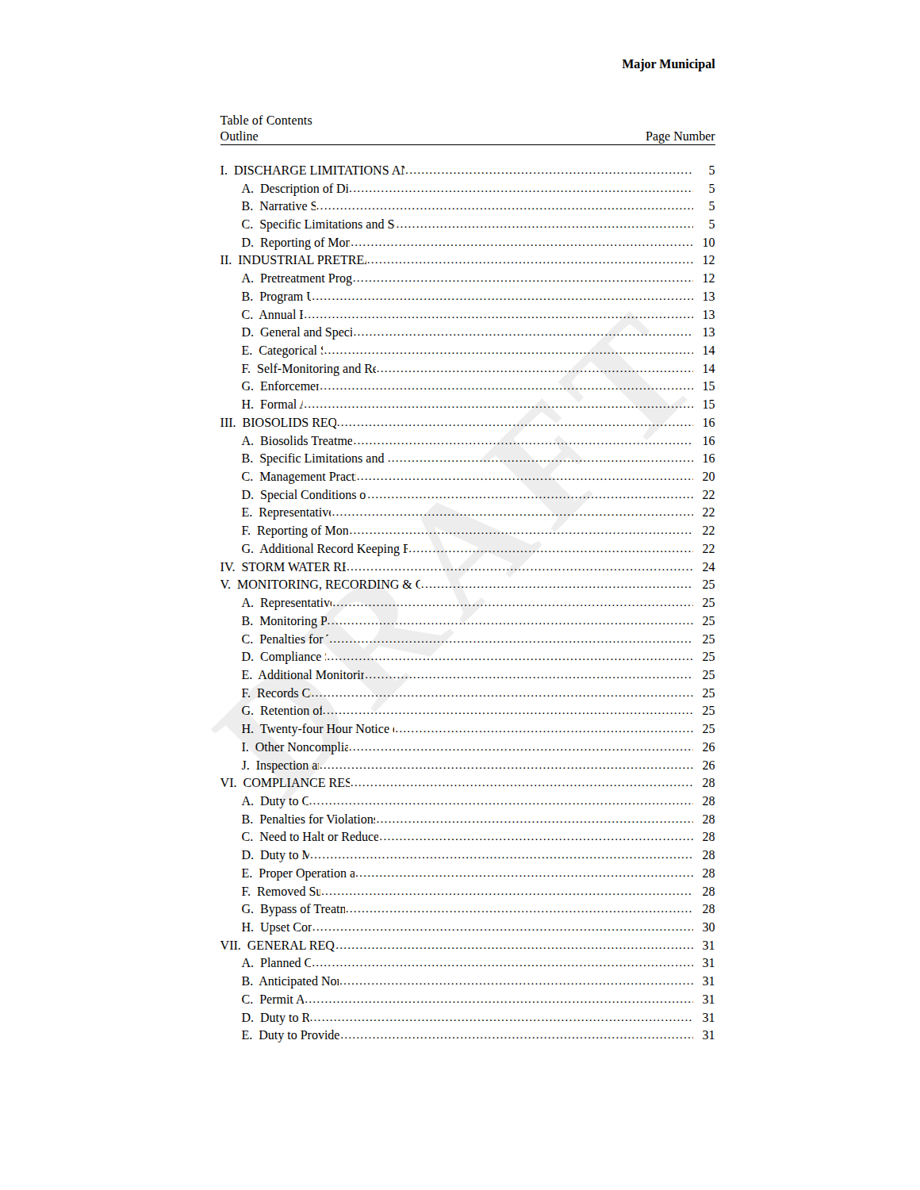DRAFT
Major Municipal
Table of Contents
Outline Page Number
I. DISCHARGE LIMITATIONS AND REPORTING REQUIREMENTS.................................................................................................................................................. 5
A. Description of Discharge Points.................................................................................................................................................. 5
B. Narrative Standard.................................................................................................................................................. 5
C. Specific Limitations and Self-Monitoring Requirements.................................................................................................................................................. 5
D. Reporting of Monitoring Results.................................................................................................................................................. 10
II. INDUSTRIAL PRETREATMENT PROGRAM.................................................................................................................................................. 12
A. Pretreatment Program Delegation.................................................................................................................................................. 12
B. Program Updates.................................................................................................................................................. 13
C. Annual Report.................................................................................................................................................. 13
D. General and Specific Prohibitions.................................................................................................................................................. 13
E. Categorical Standards.................................................................................................................................................. 14
F. Self-Monitoring and Reporting Requirements.................................................................................................................................................. 14
G. Enforcement Notice.................................................................................................................................................. 15
H. Formal Action.................................................................................................................................................. 15
III. BIOSOLIDS REQUIREMENTS.................................................................................................................................................. 16
A. Biosolids Treatment and Disposal.................................................................................................................................................. 16
B. Specific Limitations and Monitoring Requirements.................................................................................................................................................. 16
C. Management Practices of Biosolids.................................................................................................................................................. 20
D. Special Conditions on Biosolids Storage.................................................................................................................................................. 22
E. Representative Sampling.................................................................................................................................................. 22
F. Reporting of Monitoring Results.................................................................................................................................................. 22
G. Additional Record Keeping Requirements Specific to Biosolids.................................................................................................................................................. 22
IV. STORM WATER REQUIREMENTS.................................................................................................................................................. 24
V. MONITORING, RECORDING & GENERAL REPORTING REQUIREMENTS.................................................................................................................................................. 25
A. Representative Sampling.................................................................................................................................................. 25
B. Monitoring Procedures.................................................................................................................................................. 25
C. Penalties for Tampering.................................................................................................................................................. 25
D. Compliance Schedules.................................................................................................................................................. 25
E. Additional Monitoring by the Permittee.................................................................................................................................................. 25
F. Records Contents.................................................................................................................................................. 25
G. Retention of Records.................................................................................................................................................. 25
H. Twenty-four Hour Notice of Noncompliance Reporting.................................................................................................................................................. 25
I. Other Noncompliance Reporting.................................................................................................................................................. 26
J. Inspection and Entry.................................................................................................................................................. 26
VI. COMPLIANCE RESPONSIBILITIES.................................................................................................................................................. 28
A. Duty to Comply.................................................................................................................................................. 28
B. Penalties for Violations of Permit Conditions.................................................................................................................................................. 28
C. Need to Halt or Reduce Activity not a Defense.................................................................................................................................................. 28
D. Duty to Mitigate.................................................................................................................................................. 28
E. Proper Operation and Maintenance.................................................................................................................................................. 28
F. Removed Substances.................................................................................................................................................. 28
G. Bypass of Treatment Facilities.................................................................................................................................................. 28
H. Upset Conditions.................................................................................................................................................. 30
VII. GENERAL REQUIREMENTS.................................................................................................................................................. 31
A. Planned Changes.................................................................................................................................................. 31
B. Anticipated Noncompliance.................................................................................................................................................. 31
C. Permit Actions.................................................................................................................................................. 31
D. Duty to Reapply.................................................................................................................................................. 31
E. Duty to Provide Information.................................................................................................................................................. 31